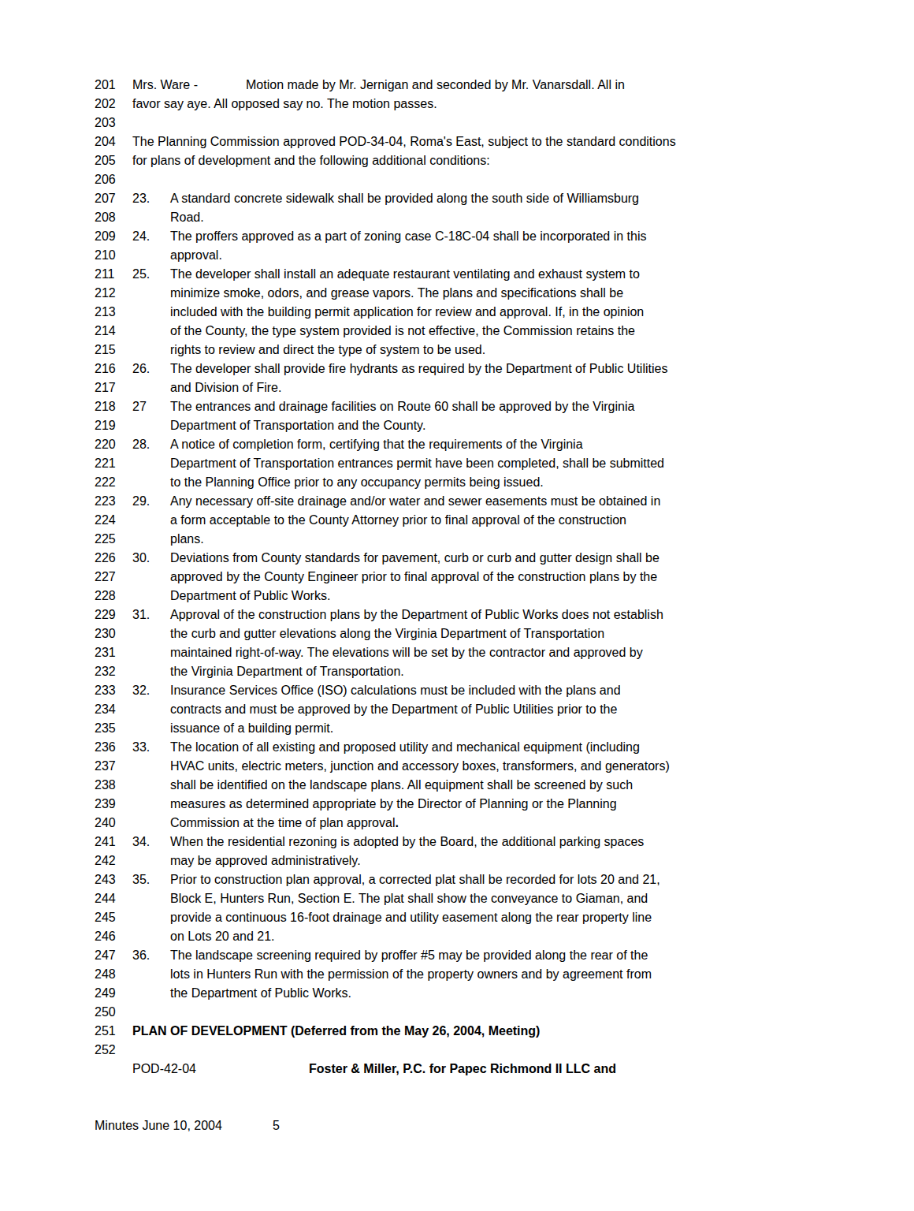201
Mrs. Ware -
Motion made by Mr. Jernigan and seconded by Mr. Vanarsdall. All in
202
favor say aye. All opposed say no. The motion passes.
203
204
The Planning Commission approved POD-34-04, Roma's East, subject to the standard conditions
205
for plans of development and the following additional conditions:
206
207
23.
A standard concrete sidewalk shall be provided along the south side of Williamsburg
208
Road.
209
24.
The proffers approved as a part of zoning case C-18C-04 shall be incorporated in this
210
approval.
211
25.
The developer shall install an adequate restaurant ventilating and exhaust system to
212
minimize smoke, odors, and grease vapors. The plans and specifications shall be
213
included with the building permit application for review and approval. If, in the opinion
214
of the County, the type system provided is not effective, the Commission retains the
215
rights to review and direct the type of system to be used.
216
26.
The developer shall provide fire hydrants as required by the Department of Public Utilities
217
and Division of Fire.
218
27
The entrances and drainage facilities on Route 60 shall be approved by the Virginia
219
Department of Transportation and the County.
220
28.
A notice of completion form, certifying that the requirements of the Virginia
221
Department of Transportation entrances permit have been completed, shall be submitted
222
to the Planning Office prior to any occupancy permits being issued.
223
29.
Any necessary off-site drainage and/or water and sewer easements must be obtained in
224
a form acceptable to the County Attorney prior to final approval of the construction
225
plans.
226
30.
Deviations from County standards for pavement, curb or curb and gutter design shall be
227
approved by the County Engineer prior to final approval of the construction plans by the
228
Department of Public Works.
229
31.
Approval of the construction plans by the Department of Public Works does not establish
230
the curb and gutter elevations along the Virginia Department of Transportation
231
maintained right-of-way. The elevations will be set by the contractor and approved by
232
the Virginia Department of Transportation.
233
32.
Insurance Services Office (ISO) calculations must be included with the plans and
234
contracts and must be approved by the Department of Public Utilities prior to the
235
issuance of a building permit.
236
33.
The location of all existing and proposed utility and mechanical equipment (including
237
HVAC units, electric meters, junction and accessory boxes, transformers, and generators)
238
shall be identified on the landscape plans. All equipment shall be screened by such
239
measures as determined appropriate by the Director of Planning or the Planning
240
Commission at the time of plan approval.
241
34.
When the residential rezoning is adopted by the Board, the additional parking spaces
242
may be approved administratively.
243
35.
Prior to construction plan approval, a corrected plat shall be recorded for lots 20 and 21,
244
Block E, Hunters Run, Section E. The plat shall show the conveyance to Giaman, and
245
provide a continuous 16-foot drainage and utility easement along the rear property line
246
on Lots 20 and 21.
247
36.
The landscape screening required by proffer #5 may be provided along the rear of the
248
lots in Hunters Run with the permission of the property owners and by agreement from
249
the Department of Public Works.
250
251
PLAN OF DEVELOPMENT (Deferred from the May 26, 2004, Meeting)
252
POD-42-04
Foster & Miller, P.C. for Papec Richmond II LLC and
Minutes June 10, 2004
5